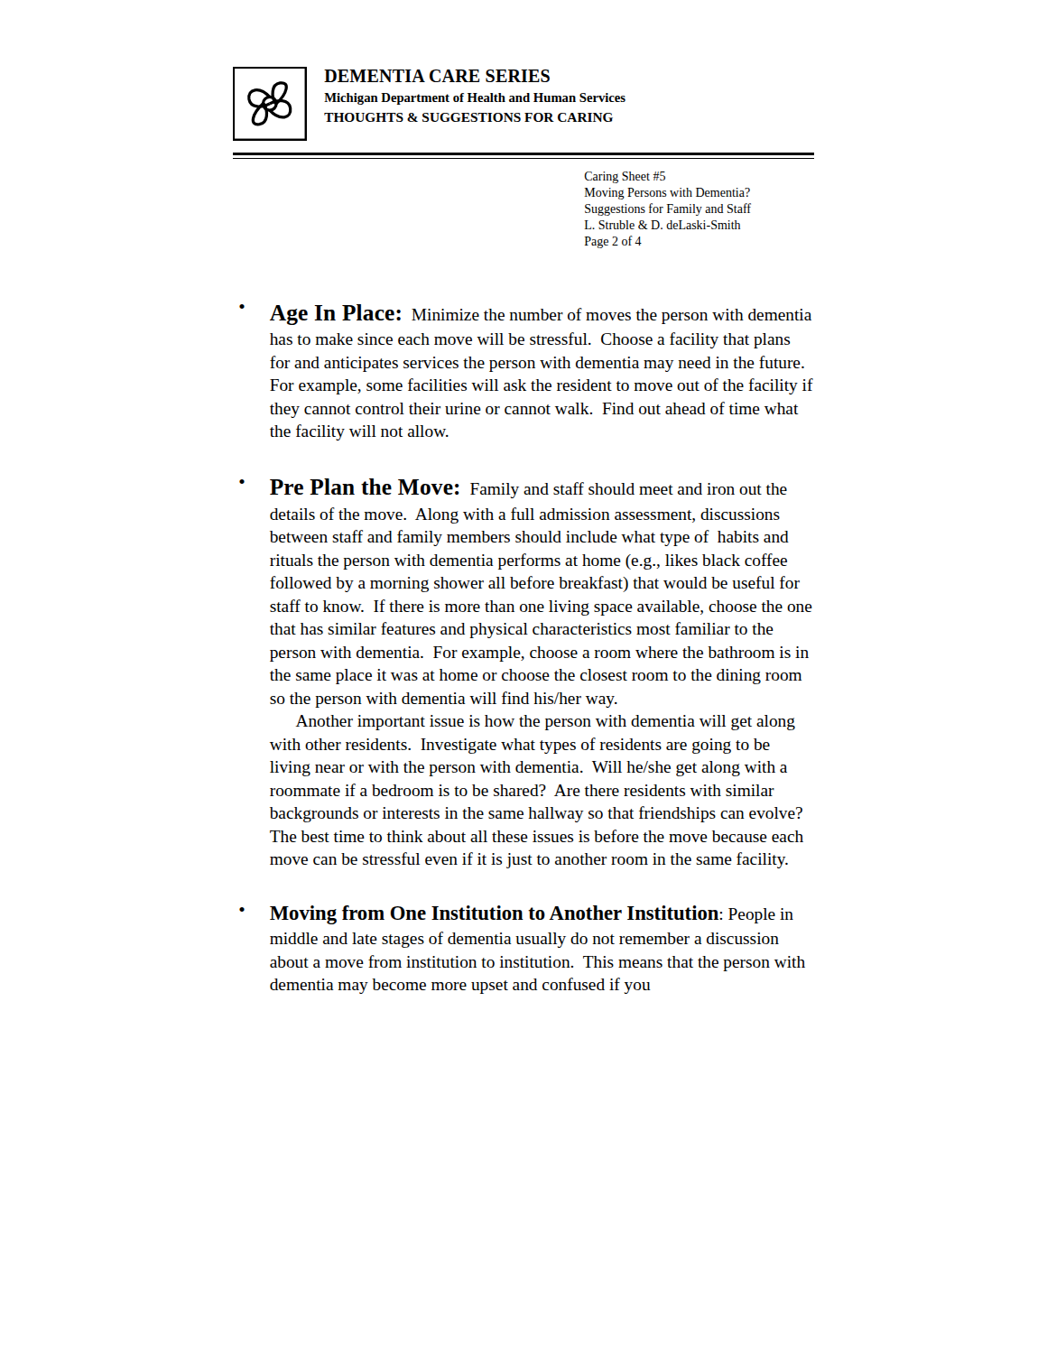DEMENTIA CARE SERIES
Michigan Department of Health and Human Services
THOUGHTS & SUGGESTIONS FOR CARING
Caring Sheet #5
Moving Persons with Dementia?
Suggestions for Family and Staff
L. Struble & D. deLaski-Smith
Page 2 of 4
Age In Place: Minimize the number of moves the person with dementia has to make since each move will be stressful. Choose a facility that plans for and anticipates services the person with dementia may need in the future. For example, some facilities will ask the resident to move out of the facility if they cannot control their urine or cannot walk. Find out ahead of time what the facility will not allow.
Pre Plan the Move: Family and staff should meet and iron out the details of the move. Along with a full admission assessment, discussions between staff and family members should include what type of habits and rituals the person with dementia performs at home (e.g., likes black coffee followed by a morning shower all before breakfast) that would be useful for staff to know. If there is more than one living space available, choose the one that has similar features and physical characteristics most familiar to the person with dementia. For example, choose a room where the bathroom is in the same place it was at home or choose the closest room to the dining room so the person with dementia will find his/her way.
Another important issue is how the person with dementia will get along with other residents. Investigate what types of residents are going to be living near or with the person with dementia. Will he/she get along with a roommate if a bedroom is to be shared? Are there residents with similar backgrounds or interests in the same hallway so that friendships can evolve? The best time to think about all these issues is before the move because each move can be stressful even if it is just to another room in the same facility.
Moving from One Institution to Another Institution: People in middle and late stages of dementia usually do not remember a discussion about a move from institution to institution. This means that the person with dementia may become more upset and confused if you